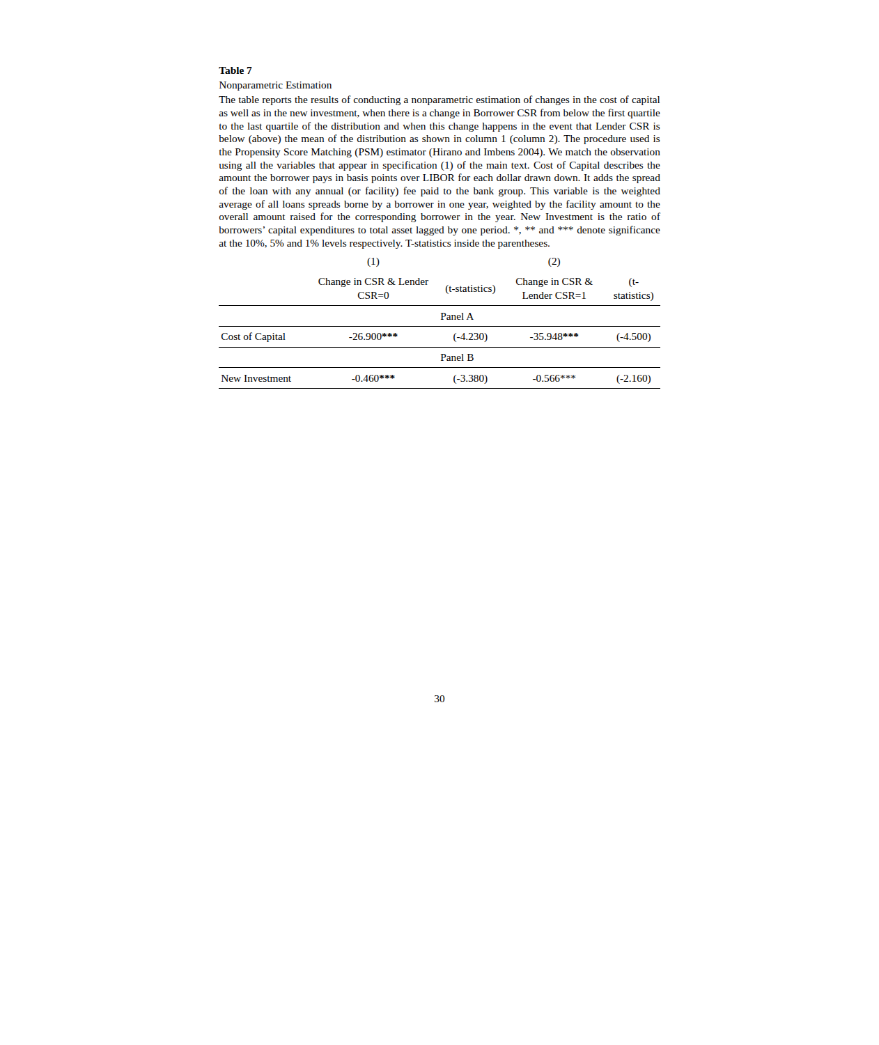Table 7
Nonparametric Estimation
The table reports the results of conducting a nonparametric estimation of changes in the cost of capital as well as in the new investment, when there is a change in Borrower CSR from below the first quartile to the last quartile of the distribution and when this change happens in the event that Lender CSR is below (above) the mean of the distribution as shown in column 1 (column 2). The procedure used is the Propensity Score Matching (PSM) estimator (Hirano and Imbens 2004). We match the observation using all the variables that appear in specification (1) of the main text. Cost of Capital describes the amount the borrower pays in basis points over LIBOR for each dollar drawn down. It adds the spread of the loan with any annual (or facility) fee paid to the bank group. This variable is the weighted average of all loans spreads borne by a borrower in one year, weighted by the facility amount to the overall amount raised for the corresponding borrower in the year. New Investment is the ratio of borrowers’ capital expenditures to total asset lagged by one period. *, ** and *** denote significance at the 10%, 5% and 1% levels respectively. T-statistics inside the parentheses.
| | (1) | | (2) | |
| | Change in CSR & Lender CSR=0 | (t-statistics) | Change in CSR & Lender CSR=1 | (t-statistics) |
| | Panel A | |
| Cost of Capital | -26.900 *** | (-4.230) | -35.948 *** | (-4.500) |
| | Panel B | |
| New Investment | -0.460 *** | (-3.380) | -0.566*** | (-2.160) |
30